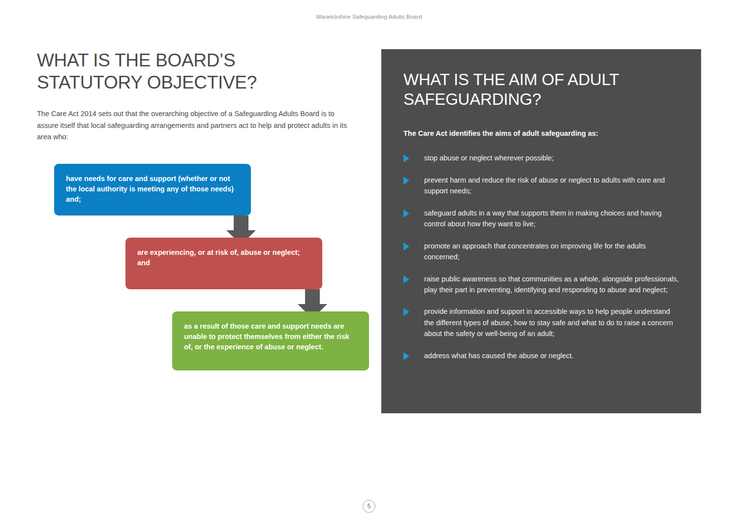Warwickshire Safeguarding Adults Board
WHAT IS THE BOARD’S
STATUTORY OBJECTIVE?
The Care Act 2014 sets out that the overarching objective of a Safeguarding Adults Board is to assure itself that local safeguarding arrangements and partners act to help and protect adults in its area who:
have needs for care and support (whether or not the local authority is meeting any of those needs) and;
are experiencing, or at risk of, abuse or neglect; and
as a result of those care and support needs are unable to protect themselves from either the risk of, or the experience of abuse or neglect.
WHAT IS THE AIM OF ADULT SAFEGUARDING?
The Care Act identifies the aims of adult safeguarding as:
stop abuse or neglect wherever possible;
prevent harm and reduce the risk of abuse or neglect to adults with care and support needs;
safeguard adults in a way that supports them in making choices and having control about how they want to live;
promote an approach that concentrates on improving life for the adults concerned;
raise public awareness so that communities as a whole, alongside professionals, play their part in preventing, identifying and responding to abuse and neglect;
provide information and support in accessible ways to help people understand the different types of abuse, how to stay safe and what to do to raise a concern about the safety or well-being of an adult;
address what has caused the abuse or neglect.
5